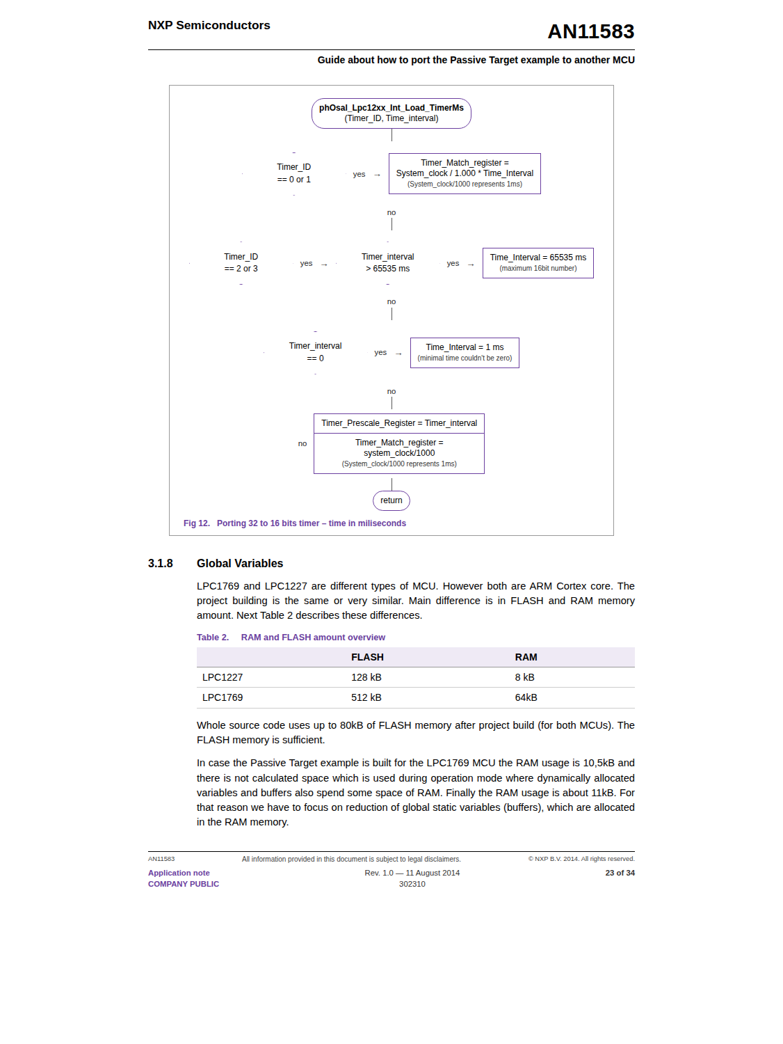NXP Semiconductors
AN11583
Guide about how to port the Passive Target example to another MCU
phOsal_Lpc12xx_Int_Load_TimerMs
(Timer_ID, Time_interval)
Timer_ID
== 0 or 1
yes →
Timer_Match_register =
System_clock / 1.000 * Time_Interval
(System_clock/1000 represents 1ms)
no
Timer_ID
== 2 or 3
yes →
Timer_interval
> 65535 ms
yes →
Time_Interval = 65535 ms
(maximum 16bit number)
no
Timer_interval
== 0
yes →
Time_Interval = 1 ms
(minimal time couldn't be zero)
no
no
Timer_Prescale_Register = Timer_interval
Timer_Match_register =
system_clock/1000
(System_clock/1000 represents 1ms)
return
Fig 12. Porting 32 to 16 bits timer – time in miliseconds
3.1.8 Global Variables
LPC1769 and LPC1227 are different types of MCU. However both are ARM Cortex core. The project building is the same or very similar. Main difference is in FLASH and RAM memory amount. Next Table 2 describes these differences.
Table 2. RAM and FLASH amount overview
| | FLASH | RAM |
| --- | --- | --- |
| LPC1227 | 128 kB | 8 kB |
| LPC1769 | 512 kB | 64kB |
Whole source code uses up to 80kB of FLASH memory after project build (for both MCUs). The FLASH memory is sufficient.
In case the Passive Target example is built for the LPC1769 MCU the RAM usage is 10,5kB and there is not calculated space which is used during operation mode where dynamically allocated variables and buffers also spend some space of RAM. Finally the RAM usage is about 11kB. For that reason we have to focus on reduction of global static variables (buffers), which are allocated in the RAM memory.
AN11583 All information provided in this document is subject to legal disclaimers. © NXP B.V. 2014. All rights reserved.
Application note
COMPANY PUBLIC
Rev. 1.0 — 11 August 2014
302310
23 of 34